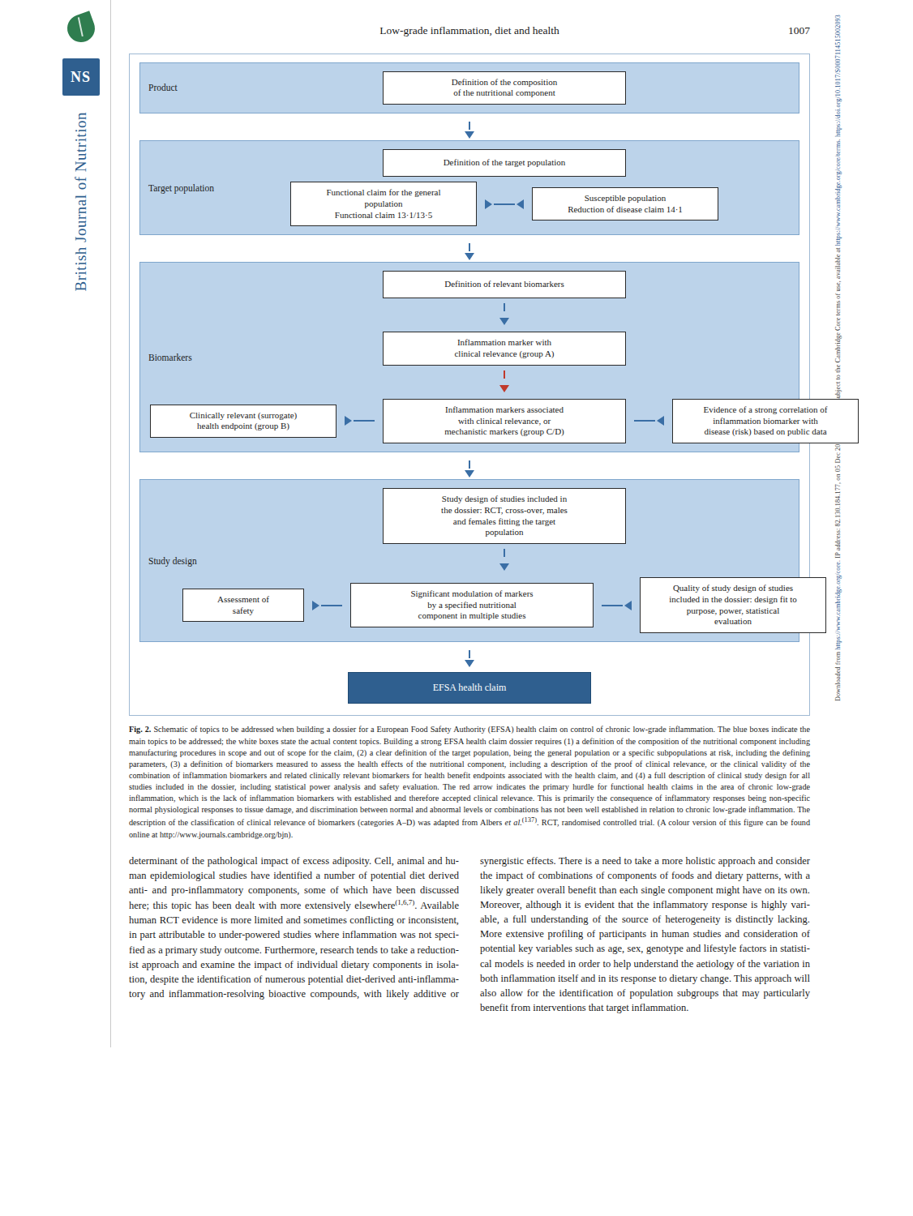NS
British Journal of Nutrition
Downloaded from https://www.cambridge.org/core. IP address: 82.130.184.177, on 05 Dec 2019 at 13:30:12, subject to the Cambridge Core terms of use, available at https://www.cambridge.org/core/terms. https://doi.org/10.1017/S0007114515002093
Low-grade inflammation, diet and health 1007
Product
Definition of the composition
of the nutritional component
Target population
Definition of the target population
Functional claim for the general
population
Functional claim 13·1/13·5
Susceptible population
Reduction of disease claim 14·1
Biomarkers
Definition of relevant biomarkers
Inflammation marker with
clinical relevance (group A)
Clinically relevant (surrogate)
health endpoint (group B)
Inflammation markers associated
with clinical relevance, or
mechanistic markers (group C/D)
Evidence of a strong correlation of
inflammation biomarker with
disease (risk) based on public data
Study design
Study design of studies included in
the dossier: RCT, cross-over, males
and females fitting the target
population
Assessment of
safety
Significant modulation of markers
by a specified nutritional
component in multiple studies
Quality of study design of studies
included in the dossier: design fit to
purpose, power, statistical
evaluation
EFSA health claim
Fig. 2. Schematic of topics to be addressed when building a dossier for a European Food Safety Authority (EFSA) health claim on control of chronic low-grade inflammation. The blue boxes indicate the main topics to be addressed; the white boxes state the actual content topics. Building a strong EFSA health claim dossier requires (1) a definition of the composition of the nutritional component including manufacturing procedures in scope and out of scope for the claim, (2) a clear definition of the target population, being the general population or a specific subpopulations at risk, including the defining parameters, (3) a definition of biomarkers measured to assess the health effects of the nutritional component, including a description of the proof of clinical relevance, or the clinical validity of the combination of inflammation biomarkers and related clinically relevant biomarkers for health benefit endpoints associated with the health claim, and (4) a full description of clinical study design for all studies included in the dossier, including statistical power analysis and safety evaluation. The red arrow indicates the primary hurdle for functional health claims in the area of chronic low-grade inflammation, which is the lack of inflammation biomarkers with established and therefore accepted clinical relevance. This is primarily the consequence of inflammatory responses being non-specific normal physiological responses to tissue damage, and discrimination between normal and abnormal levels or combinations has not been well established in relation to chronic low-grade inflammation. The description of the classification of clinical relevance of biomarkers (categories A–D) was adapted from Albers et al.(137). RCT, randomised controlled trial. (A colour version of this figure can be found online at http://www.journals.cambridge.org/bjn).
determinant of the pathological impact of excess adiposity. Cell, animal and human epidemiological studies have identified a number of potential diet derived anti- and pro-inflammatory components, some of which have been discussed here; this topic has been dealt with more extensively elsewhere(1,6,7). Available human RCT evidence is more limited and sometimes conflicting or inconsistent, in part attributable to under-powered studies where inflammation was not specified as a primary study outcome. Furthermore, research tends to take a reductionist approach and examine the impact of individual dietary components in isolation, despite the identification of numerous potential diet-derived anti-inflammatory and inflammation-resolving bioactive compounds, with likely additive or synergistic effects. There is a need to take a more holistic approach and consider the impact of combinations of components of foods and dietary patterns, with a likely greater overall benefit than each single component might have on its own. Moreover, although it is evident that the inflammatory response is highly variable, a full understanding of the source of heterogeneity is distinctly lacking. More extensive profiling of participants in human studies and consideration of potential key variables such as age, sex, genotype and lifestyle factors in statistical models is needed in order to help understand the aetiology of the variation in both inflammation itself and in its response to dietary change. This approach will also allow for the identification of population subgroups that may particularly benefit from interventions that target inflammation.